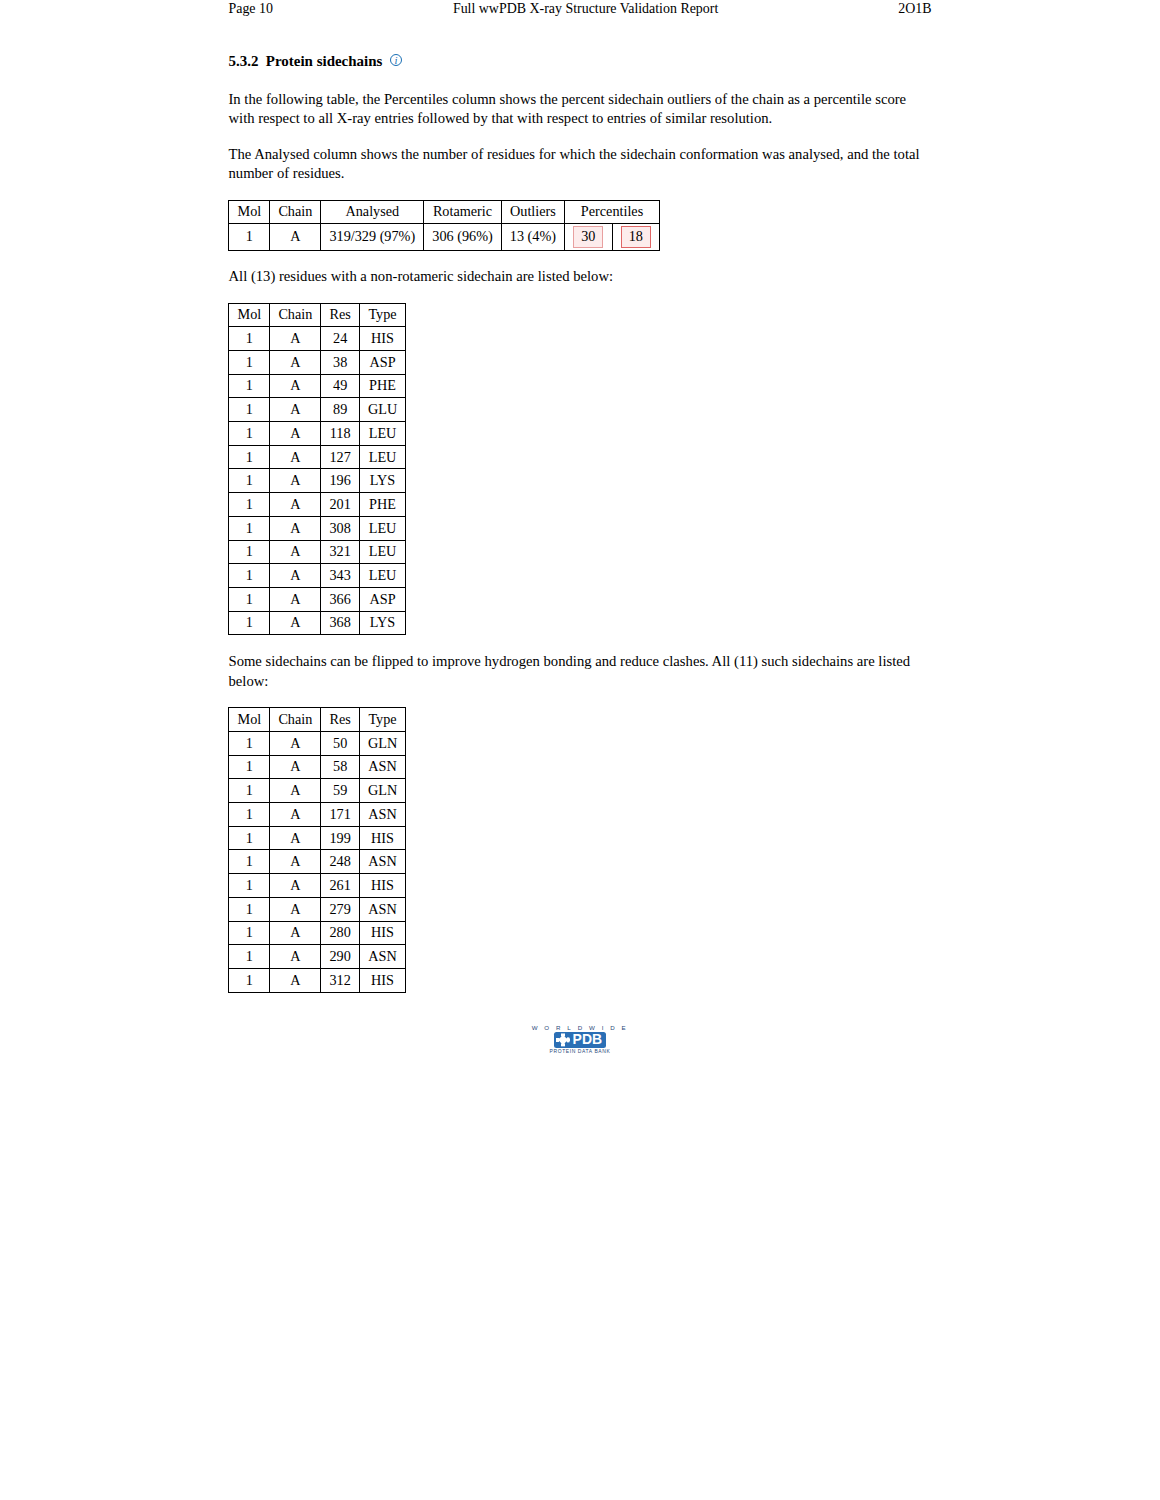Page 10
Full wwPDB X-ray Structure Validation Report
2O1B
5.3.2 Protein sidechains i
In the following table, the Percentiles column shows the percent sidechain outliers of the chain as a percentile score with respect to all X-ray entries followed by that with respect to entries of similar resolution.
The Analysed column shows the number of residues for which the sidechain conformation was analysed, and the total number of residues.
| Mol | Chain | Analysed | Rotameric | Outliers | Percentiles |
| --- | --- | --- | --- | --- | --- |
| 1 | A | 319/329 (97%) | 306 (96%) | 13 (4%) | 30 | 18 |
All (13) residues with a non-rotameric sidechain are listed below:
| Mol | Chain | Res | Type |
| --- | --- | --- | --- |
| 1 | A | 24 | HIS |
| 1 | A | 38 | ASP |
| 1 | A | 49 | PHE |
| 1 | A | 89 | GLU |
| 1 | A | 118 | LEU |
| 1 | A | 127 | LEU |
| 1 | A | 196 | LYS |
| 1 | A | 201 | PHE |
| 1 | A | 308 | LEU |
| 1 | A | 321 | LEU |
| 1 | A | 343 | LEU |
| 1 | A | 366 | ASP |
| 1 | A | 368 | LYS |
Some sidechains can be flipped to improve hydrogen bonding and reduce clashes. All (11) such sidechains are listed below:
| Mol | Chain | Res | Type |
| --- | --- | --- | --- |
| 1 | A | 50 | GLN |
| 1 | A | 58 | ASN |
| 1 | A | 59 | GLN |
| 1 | A | 171 | ASN |
| 1 | A | 199 | HIS |
| 1 | A | 248 | ASN |
| 1 | A | 261 | HIS |
| 1 | A | 279 | ASN |
| 1 | A | 280 | HIS |
| 1 | A | 290 | ASN |
| 1 | A | 312 | HIS |
W O R L D W I D E
PDB
PROTEIN DATA BANK